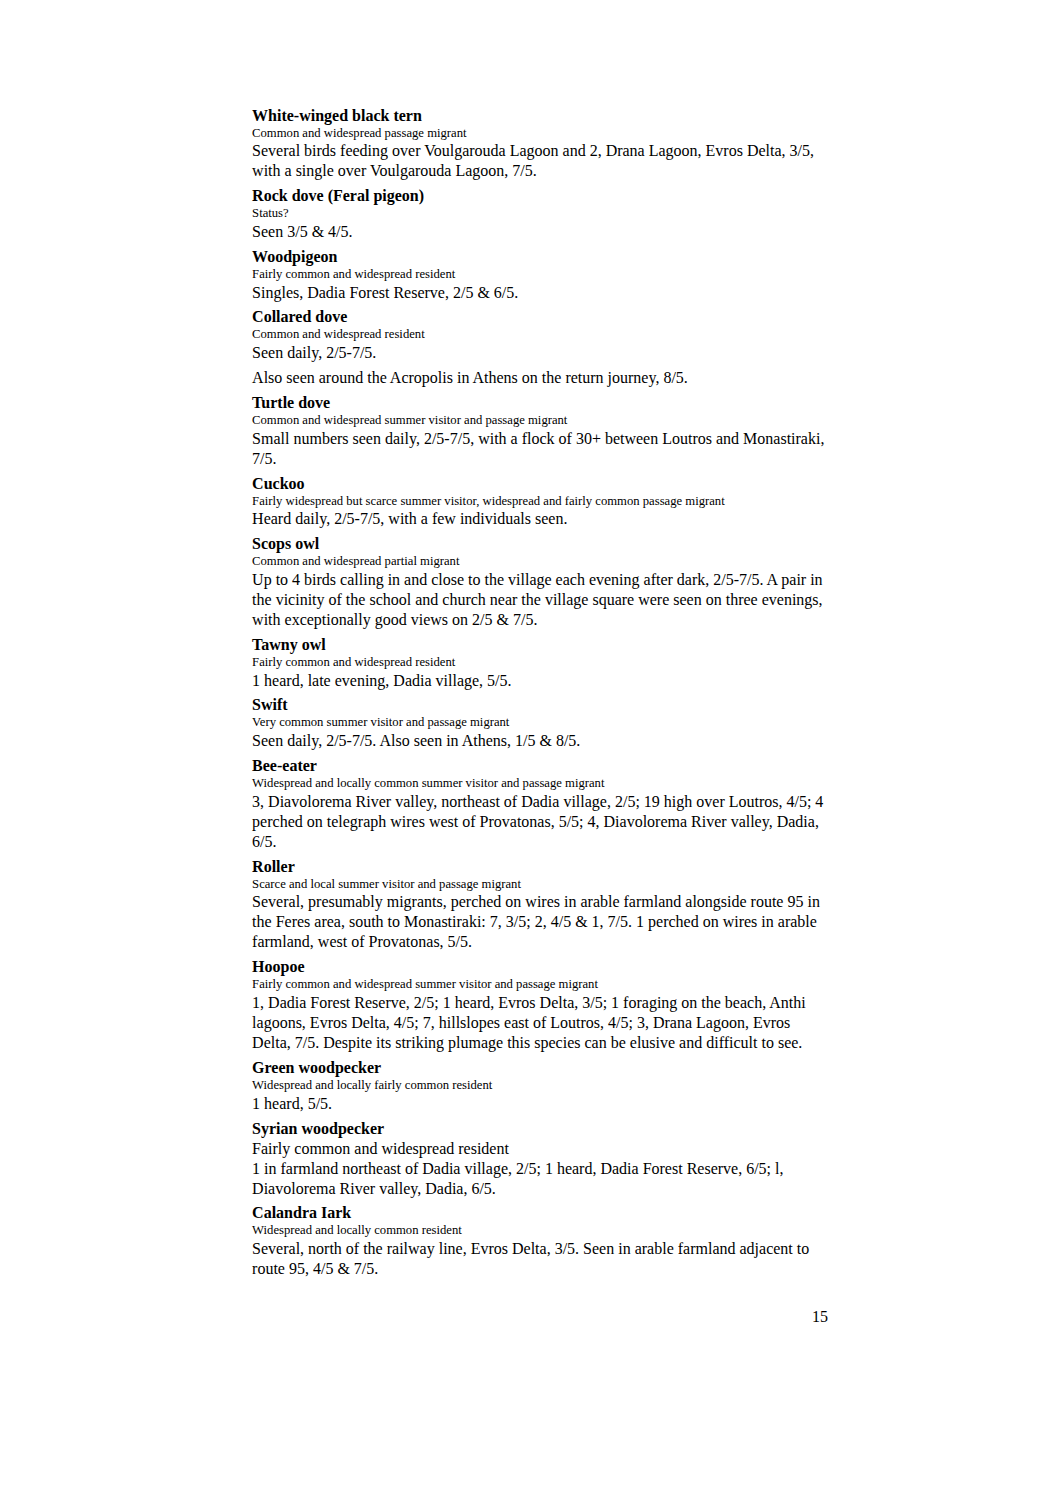White-winged black tern
Common and widespread passage migrant
Several birds feeding over Voulgarouda Lagoon and 2, Drana Lagoon, Evros Delta, 3/5, with a single over Voulgarouda Lagoon, 7/5.
Rock dove (Feral pigeon)
Status?
Seen 3/5 & 4/5.
Woodpigeon
Fairly common and widespread resident
Singles, Dadia Forest Reserve, 2/5 & 6/5.
Collared dove
Common and widespread resident
Seen daily, 2/5-7/5.
Also seen around the Acropolis in Athens on the return journey, 8/5.
Turtle dove
Common and widespread summer visitor and passage migrant
Small numbers seen daily, 2/5-7/5, with a flock of 30+ between Loutros and Monastiraki, 7/5.
Cuckoo
Fairly widespread but scarce summer visitor, widespread and fairly common passage migrant
Heard daily, 2/5-7/5, with a few individuals seen.
Scops owl
Common and widespread partial migrant
Up to 4 birds calling in and close to the village each evening after dark, 2/5-7/5. A pair in the vicinity of the school and church near the village square were seen on three evenings, with exceptionally good views on 2/5 & 7/5.
Tawny owl
Fairly common and widespread resident
1 heard, late evening, Dadia village, 5/5.
Swift
Very common summer visitor and passage migrant
Seen daily, 2/5-7/5. Also seen in Athens, 1/5 & 8/5.
Bee-eater
Widespread and locally common summer visitor and passage migrant
3, Diavolorema River valley, northeast of Dadia village, 2/5; 19 high over Loutros, 4/5; 4 perched on telegraph wires west of Provatonas, 5/5; 4, Diavolorema River valley, Dadia, 6/5.
Roller
Scarce and local summer visitor and passage migrant
Several, presumably migrants, perched on wires in arable farmland alongside route 95 in the Feres area, south to Monastiraki: 7, 3/5; 2, 4/5 & 1, 7/5. 1 perched on wires in arable farmland, west of Provatonas, 5/5.
Hoopoe
Fairly common and widespread summer visitor and passage migrant
1, Dadia Forest Reserve, 2/5; 1 heard, Evros Delta, 3/5; 1 foraging on the beach, Anthi lagoons, Evros Delta, 4/5; 7, hillslopes east of Loutros, 4/5; 3, Drana Lagoon, Evros Delta, 7/5. Despite its striking plumage this species can be elusive and difficult to see.
Green woodpecker
Widespread and locally fairly common resident
1 heard, 5/5.
Syrian woodpecker
Fairly common and widespread resident
1 in farmland northeast of Dadia village, 2/5; 1 heard, Dadia Forest Reserve, 6/5; l, Diavolorema River valley, Dadia, 6/5.
Calandra Iark
Widespread and locally common resident
Several, north of the railway line, Evros Delta, 3/5. Seen in arable farmland adjacent to route 95, 4/5 & 7/5.
15